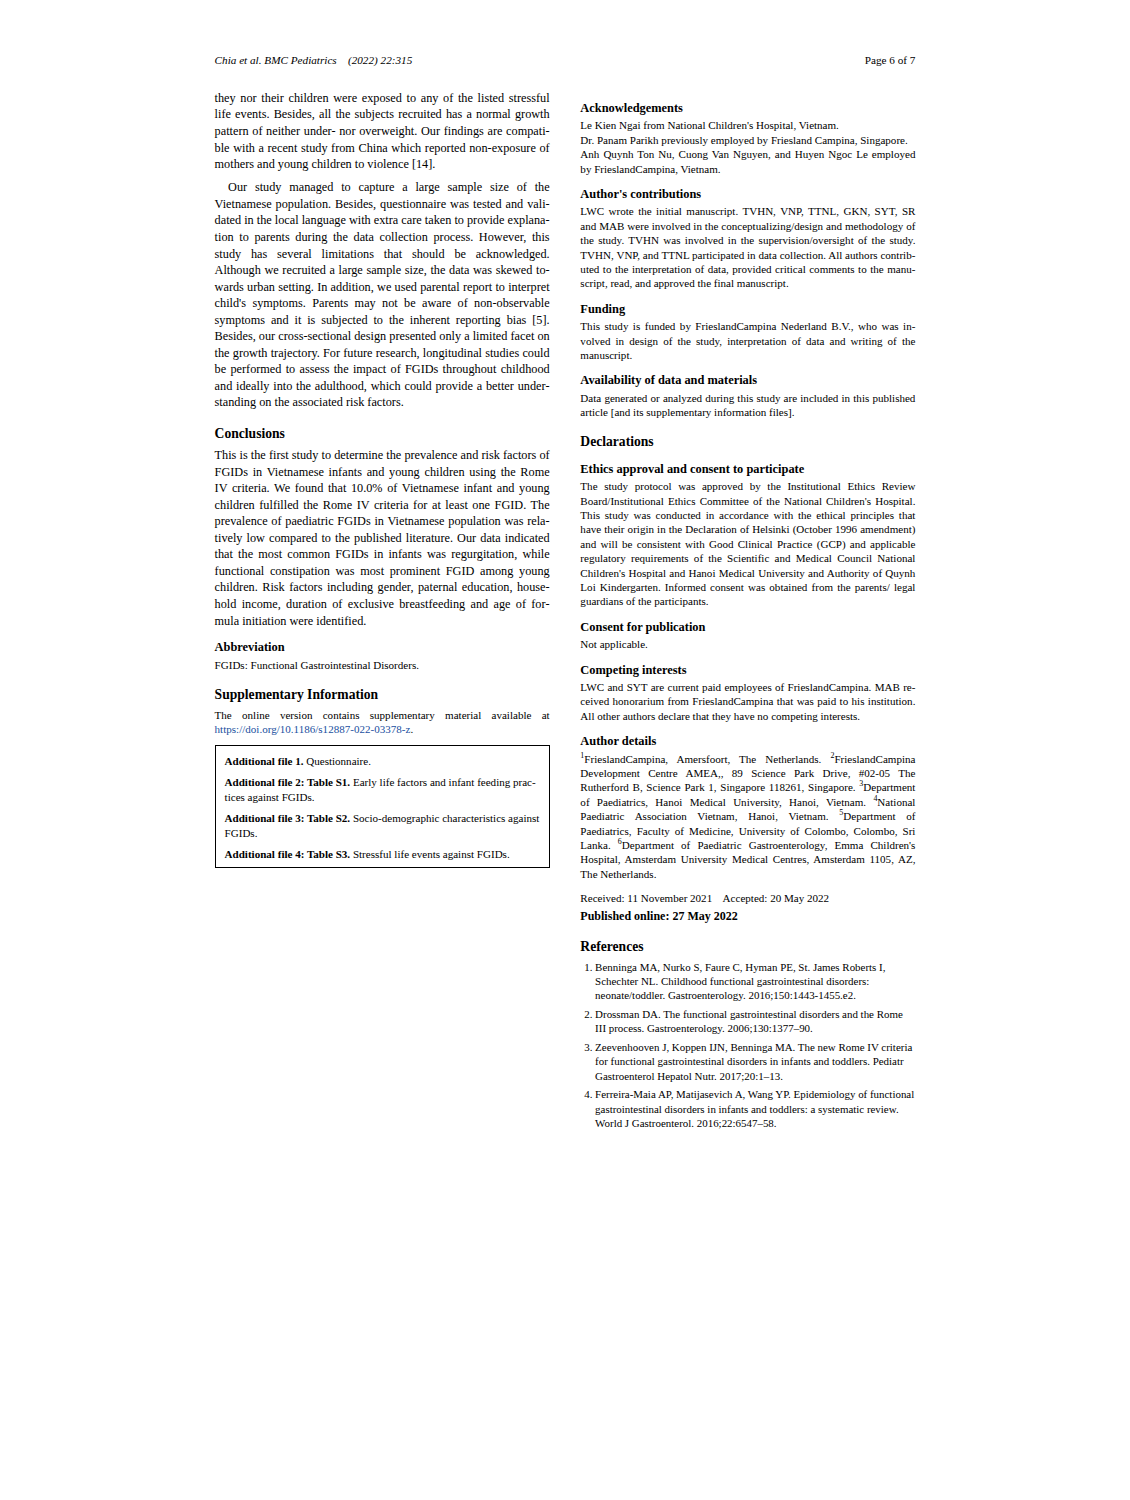Chia et al. BMC Pediatrics (2022) 22:315
Page 6 of 7
they nor their children were exposed to any of the listed stressful life events. Besides, all the subjects recruited has a normal growth pattern of neither under- nor overweight. Our findings are compatible with a recent study from China which reported non-exposure of mothers and young children to violence [14].
Our study managed to capture a large sample size of the Vietnamese population. Besides, questionnaire was tested and validated in the local language with extra care taken to provide explanation to parents during the data collection process. However, this study has several limitations that should be acknowledged. Although we recruited a large sample size, the data was skewed towards urban setting. In addition, we used parental report to interpret child's symptoms. Parents may not be aware of non-observable symptoms and it is subjected to the inherent reporting bias [5]. Besides, our cross-sectional design presented only a limited facet on the growth trajectory. For future research, longitudinal studies could be performed to assess the impact of FGIDs throughout childhood and ideally into the adulthood, which could provide a better understanding on the associated risk factors.
Conclusions
This is the first study to determine the prevalence and risk factors of FGIDs in Vietnamese infants and young children using the Rome IV criteria. We found that 10.0% of Vietnamese infant and young children fulfilled the Rome IV criteria for at least one FGID. The prevalence of paediatric FGIDs in Vietnamese population was relatively low compared to the published literature. Our data indicated that the most common FGIDs in infants was regurgitation, while functional constipation was most prominent FGID among young children. Risk factors including gender, paternal education, household income, duration of exclusive breastfeeding and age of formula initiation were identified.
Abbreviation
FGIDs: Functional Gastrointestinal Disorders.
Supplementary Information
The online version contains supplementary material available at https://doi.org/10.1186/s12887-022-03378-z.
Additional file 1. Questionnaire.
Additional file 2: Table S1. Early life factors and infant feeding practices against FGIDs.
Additional file 3: Table S2. Socio-demographic characteristics against FGIDs.
Additional file 4: Table S3. Stressful life events against FGIDs.
Acknowledgements
Le Kien Ngai from National Children's Hospital, Vietnam.
Dr. Panam Parikh previously employed by Friesland Campina, Singapore.
Anh Quynh Ton Nu, Cuong Van Nguyen, and Huyen Ngoc Le employed by FrieslandCampina, Vietnam.
Author's contributions
LWC wrote the initial manuscript. TVHN, VNP, TTNL, GKN, SYT, SR and MAB were involved in the conceptualizing/design and methodology of the study. TVHN was involved in the supervision/oversight of the study. TVHN, VNP, and TTNL participated in data collection. All authors contributed to the interpretation of data, provided critical comments to the manuscript, read, and approved the final manuscript.
Funding
This study is funded by FrieslandCampina Nederland B.V., who was involved in design of the study, interpretation of data and writing of the manuscript.
Availability of data and materials
Data generated or analyzed during this study are included in this published article [and its supplementary information files].
Declarations
Ethics approval and consent to participate
The study protocol was approved by the Institutional Ethics Review Board/Institutional Ethics Committee of the National Children's Hospital. This study was conducted in accordance with the ethical principles that have their origin in the Declaration of Helsinki (October 1996 amendment) and will be consistent with Good Clinical Practice (GCP) and applicable regulatory requirements of the Scientific and Medical Council National Children's Hospital and Hanoi Medical University and Authority of Quynh Loi Kindergarten. Informed consent was obtained from the parents/ legal guardians of the participants.
Consent for publication
Not applicable.
Competing interests
LWC and SYT are current paid employees of FrieslandCampina. MAB received honorarium from FrieslandCampina that was paid to his institution. All other authors declare that they have no competing interests.
Author details
1FrieslandCampina, Amersfoort, The Netherlands. 2FrieslandCampina Development Centre AMEA,, 89 Science Park Drive, #02-05 The Rutherford B, Science Park 1, Singapore 118261, Singapore. 3Department of Paediatrics, Hanoi Medical University, Hanoi, Vietnam. 4National Paediatric Association Vietnam, Hanoi, Vietnam. 5Department of Paediatrics, Faculty of Medicine, University of Colombo, Colombo, Sri Lanka. 6Department of Paediatric Gastroenterology, Emma Children's Hospital, Amsterdam University Medical Centres, Amsterdam 1105, AZ, The Netherlands.
Received: 11 November 2021 Accepted: 20 May 2022
Published online: 27 May 2022
References
Benninga MA, Nurko S, Faure C, Hyman PE, St. James Roberts I, Schechter NL. Childhood functional gastrointestinal disorders: neonate/toddler. Gastroenterology. 2016;150:1443-1455.e2.
Drossman DA. The functional gastrointestinal disorders and the Rome III process. Gastroenterology. 2006;130:1377–90.
Zeevenhooven J, Koppen IJN, Benninga MA. The new Rome IV criteria for functional gastrointestinal disorders in infants and toddlers. Pediatr Gastroenterol Hepatol Nutr. 2017;20:1–13.
Ferreira-Maia AP, Matijasevich A, Wang YP. Epidemiology of functional gastrointestinal disorders in infants and toddlers: a systematic review. World J Gastroenterol. 2016;22:6547–58.